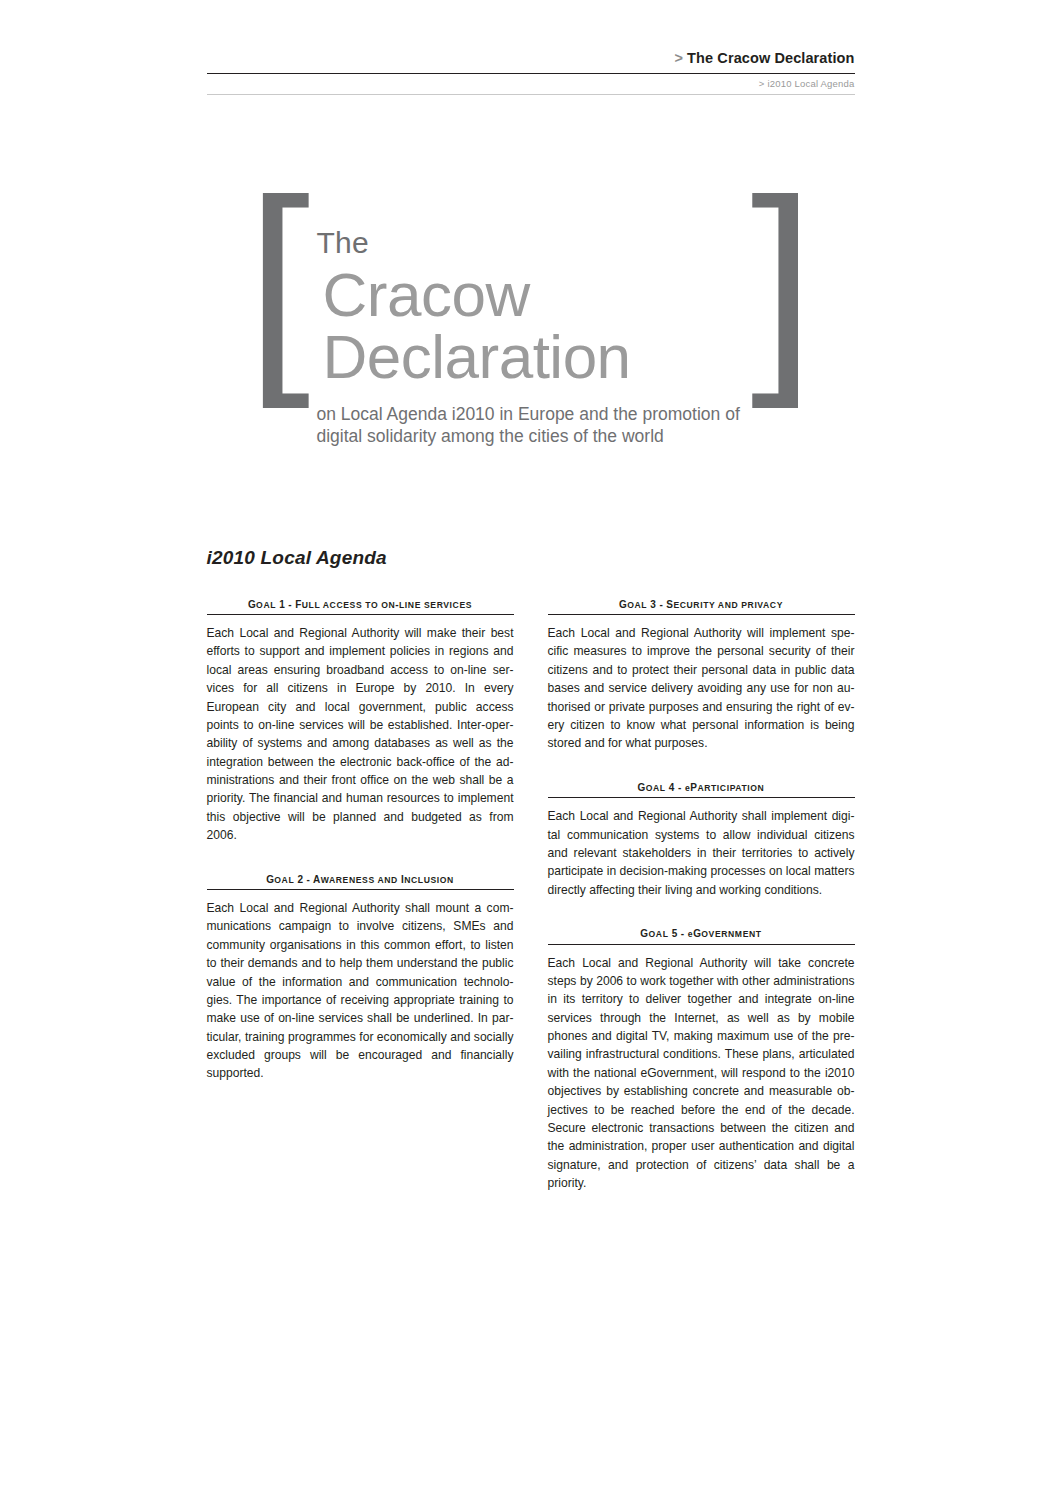> The Cracow Declaration
> i2010 Local Agenda
[ ]
The Cracow Declaration
on Local Agenda i2010 in Europe and the promotion of digital solidarity among the cities of the world
i2010 Local Agenda
GOAL 1 - FULL ACCESS TO ON-LINE SERVICES
Each Local and Regional Authority will make their best efforts to support and implement policies in regions and local areas ensuring broadband access to on-line services for all citizens in Europe by 2010. In every European city and local government, public access points to on-line services will be established. Inter-operability of systems and among databases as well as the integration between the electronic back-office of the administrations and their front office on the web shall be a priority. The financial and human resources to implement this objective will be planned and budgeted as from 2006.
GOAL 2 - AWARENESS AND INCLUSION
Each Local and Regional Authority shall mount a communications campaign to involve citizens, SMEs and community organisations in this common effort, to listen to their demands and to help them understand the public value of the information and communication technologies. The importance of receiving appropriate training to make use of on-line services shall be underlined. In particular, training programmes for economically and socially excluded groups will be encouraged and financially supported.
GOAL 3 - SECURITY AND PRIVACY
Each Local and Regional Authority will implement specific measures to improve the personal security of their citizens and to protect their personal data in public data bases and service delivery avoiding any use for non authorised or private purposes and ensuring the right of every citizen to know what personal information is being stored and for what purposes.
GOAL 4 - e PARTICIPATION
Each Local and Regional Authority shall implement digital communication systems to allow individual citizens and relevant stakeholders in their territories to actively participate in decision-making processes on local matters directly affecting their living and working conditions.
GOAL 5 - e GOVERNMENT
Each Local and Regional Authority will take concrete steps by 2006 to work together with other administrations in its territory to deliver together and integrate on-line services through the Internet, as well as by mobile phones and digital TV, making maximum use of the prevailing infrastructural conditions. These plans, articulated with the national eGovernment, will respond to the i2010 objectives by establishing concrete and measurable objectives to be reached before the end of the decade. Secure electronic transactions between the citizen and the administration, proper user authentication and digital signature, and protection of citizens’ data shall be a priority.